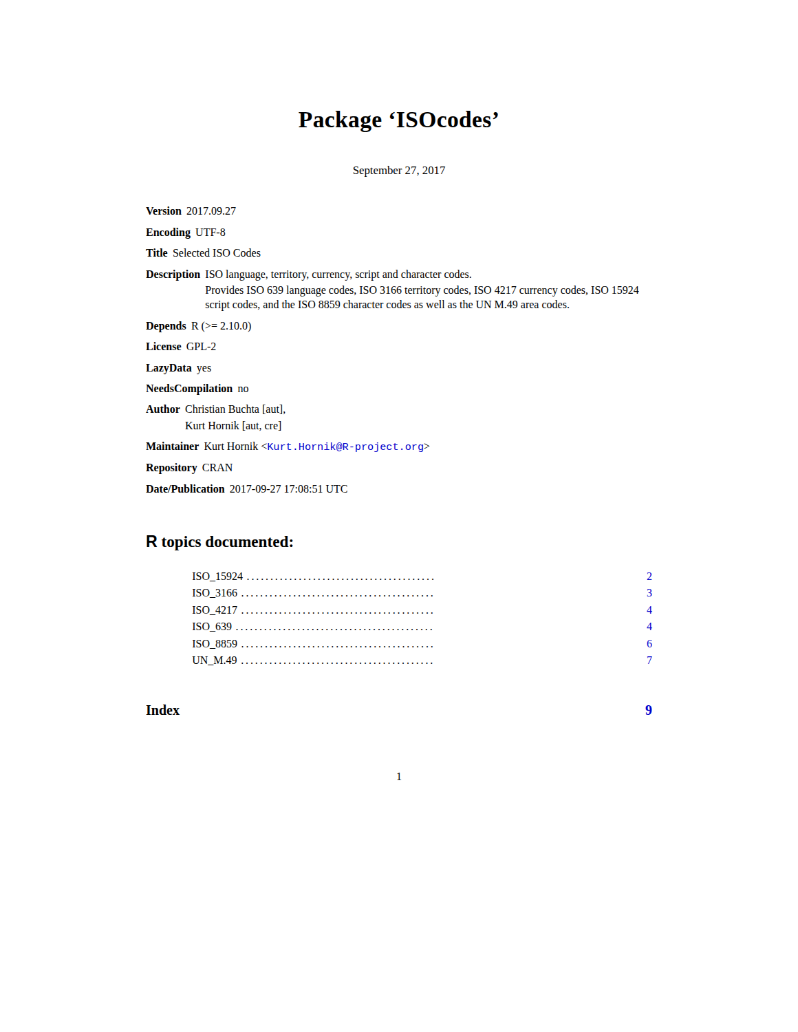Package ‘ISOcodes’
September 27, 2017
Version
2017.09.27
Encoding
UTF-8
Title
Selected ISO Codes
Description
ISO language, territory, currency, script and character codes.
Provides ISO 639 language codes, ISO 3166 territory codes, ISO 4217 currency codes, ISO 15924 script codes, and the ISO 8859 character codes as well as the UN M.49 area codes.
Depends
R (>= 2.10.0)
License
GPL-2
LazyData
yes
NeedsCompilation
no
Author
Christian Buchta [aut],
Kurt Hornik [aut, cre]
Maintainer
Kurt Hornik <Kurt.Hornik@R-project.org>
Repository
CRAN
Date/Publication
2017-09-27 17:08:51 UTC
R topics documented:
ISO_15924........................................ 2
ISO_3166......................................... 3
ISO_4217......................................... 4
ISO_639.......................................... 4
ISO_8859......................................... 6
UN_M.49......................................... 7
Index 9
1